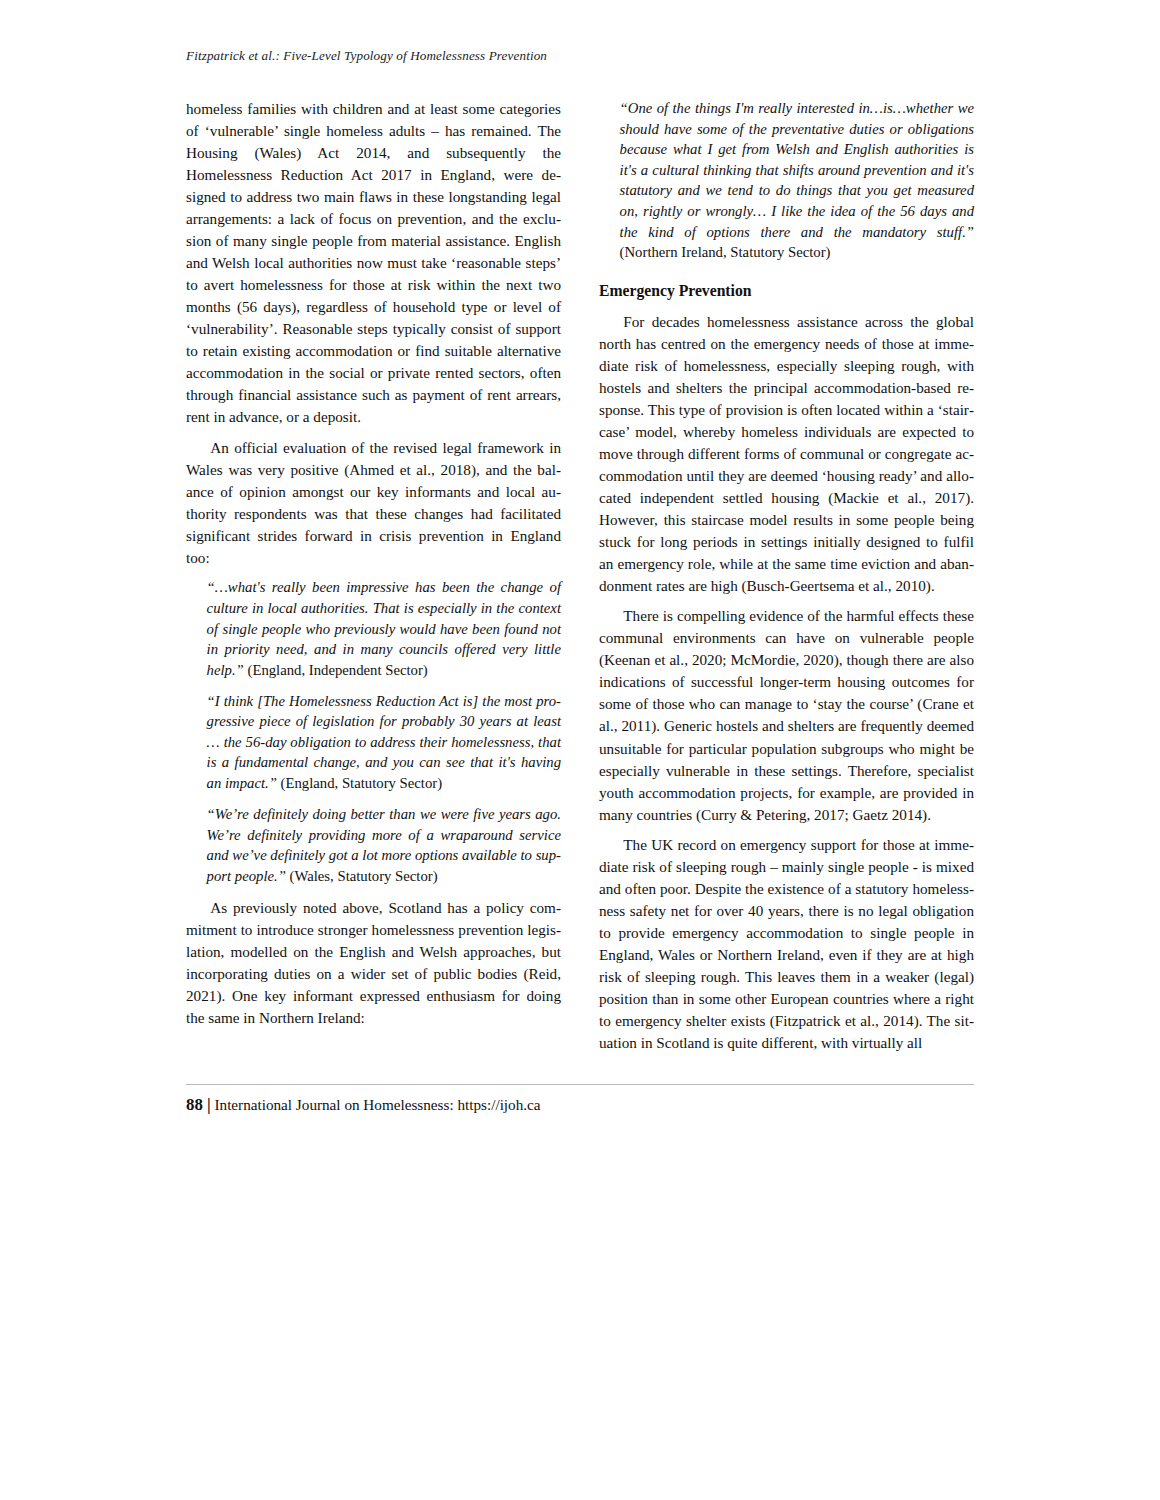Fitzpatrick et al.: Five-Level Typology of Homelessness Prevention
homeless families with children and at least some categories of ‘vulnerable’ single homeless adults – has remained. The Housing (Wales) Act 2014, and subsequently the Homelessness Reduction Act 2017 in England, were designed to address two main flaws in these longstanding legal arrangements: a lack of focus on prevention, and the exclusion of many single people from material assistance. English and Welsh local authorities now must take ‘reasonable steps’ to avert homelessness for those at risk within the next two months (56 days), regardless of household type or level of ‘vulnerability’. Reasonable steps typically consist of support to retain existing accommodation or find suitable alternative accommodation in the social or private rented sectors, often through financial assistance such as payment of rent arrears, rent in advance, or a deposit.
An official evaluation of the revised legal framework in Wales was very positive (Ahmed et al., 2018), and the balance of opinion amongst our key informants and local authority respondents was that these changes had facilitated significant strides forward in crisis prevention in England too:
“…what's really been impressive has been the change of culture in local authorities. That is especially in the context of single people who previously would have been found not in priority need, and in many councils offered very little help.” (England, Independent Sector)
“I think [The Homelessness Reduction Act is] the most progressive piece of legislation for probably 30 years at least … the 56-day obligation to address their homelessness, that is a fundamental change, and you can see that it's having an impact.” (England, Statutory Sector)
“We’re definitely doing better than we were five years ago. We’re definitely providing more of a wraparound service and we’ve definitely got a lot more options available to support people.” (Wales, Statutory Sector)
As previously noted above, Scotland has a policy commitment to introduce stronger homelessness prevention legislation, modelled on the English and Welsh approaches, but incorporating duties on a wider set of public bodies (Reid, 2021). One key informant expressed enthusiasm for doing the same in Northern Ireland:
“One of the things I'm really interested in…is…whether we should have some of the preventative duties or obligations because what I get from Welsh and English authorities is it's a cultural thinking that shifts around prevention and it's statutory and we tend to do things that you get measured on, rightly or wrongly… I like the idea of the 56 days and the kind of options there and the mandatory stuff.” (Northern Ireland, Statutory Sector)
Emergency Prevention
For decades homelessness assistance across the global north has centred on the emergency needs of those at immediate risk of homelessness, especially sleeping rough, with hostels and shelters the principal accommodation-based response. This type of provision is often located within a ‘staircase’ model, whereby homeless individuals are expected to move through different forms of communal or congregate accommodation until they are deemed ‘housing ready’ and allocated independent settled housing (Mackie et al., 2017). However, this staircase model results in some people being stuck for long periods in settings initially designed to fulfil an emergency role, while at the same time eviction and abandonment rates are high (Busch-Geertsema et al., 2010).
There is compelling evidence of the harmful effects these communal environments can have on vulnerable people (Keenan et al., 2020; McMordie, 2020), though there are also indications of successful longer-term housing outcomes for some of those who can manage to ‘stay the course’ (Crane et al., 2011). Generic hostels and shelters are frequently deemed unsuitable for particular population subgroups who might be especially vulnerable in these settings. Therefore, specialist youth accommodation projects, for example, are provided in many countries (Curry & Petering, 2017; Gaetz 2014).
The UK record on emergency support for those at immediate risk of sleeping rough – mainly single people - is mixed and often poor. Despite the existence of a statutory homelessness safety net for over 40 years, there is no legal obligation to provide emergency accommodation to single people in England, Wales or Northern Ireland, even if they are at high risk of sleeping rough. This leaves them in a weaker (legal) position than in some other European countries where a right to emergency shelter exists (Fitzpatrick et al., 2014). The situation in Scotland is quite different, with virtually all
88 | International Journal on Homelessness: https://ijoh.ca